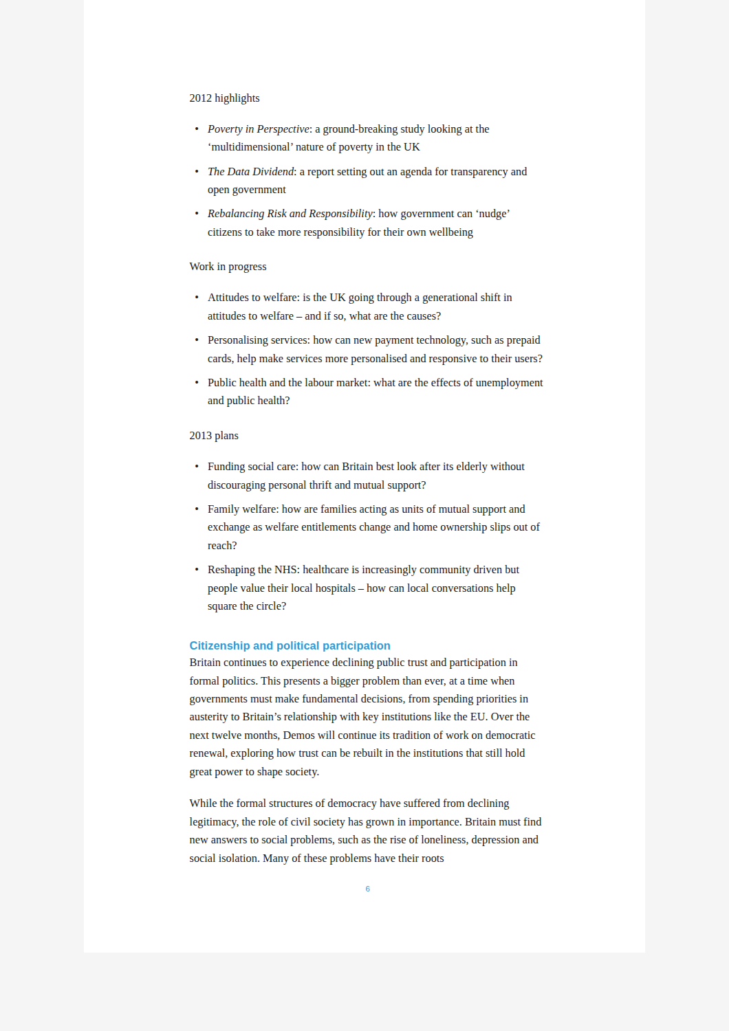2012 highlights
Poverty in Perspective: a ground-breaking study looking at the ‘multidimensional’ nature of poverty in the UK
The Data Dividend: a report setting out an agenda for transparency and open government
Rebalancing Risk and Responsibility: how government can ‘nudge’ citizens to take more responsibility for their own wellbeing
Work in progress
Attitudes to welfare: is the UK going through a generational shift in attitudes to welfare – and if so, what are the causes?
Personalising services: how can new payment technology, such as prepaid cards, help make services more personalised and responsive to their users?
Public health and the labour market: what are the effects of unemployment and public health?
2013 plans
Funding social care: how can Britain best look after its elderly without discouraging personal thrift and mutual support?
Family welfare: how are families acting as units of mutual support and exchange as welfare entitlements change and home ownership slips out of reach?
Reshaping the NHS: healthcare is increasingly community driven but people value their local hospitals – how can local conversations help square the circle?
Citizenship and political participation
Britain continues to experience declining public trust and participation in formal politics. This presents a bigger problem than ever, at a time when governments must make fundamental decisions, from spending priorities in austerity to Britain’s relationship with key institutions like the EU. Over the next twelve months, Demos will continue its tradition of work on democratic renewal, exploring how trust can be rebuilt in the institutions that still hold great power to shape society.
While the formal structures of democracy have suffered from declining legitimacy, the role of civil society has grown in importance. Britain must find new answers to social problems, such as the rise of loneliness, depression and social isolation. Many of these problems have their roots
6